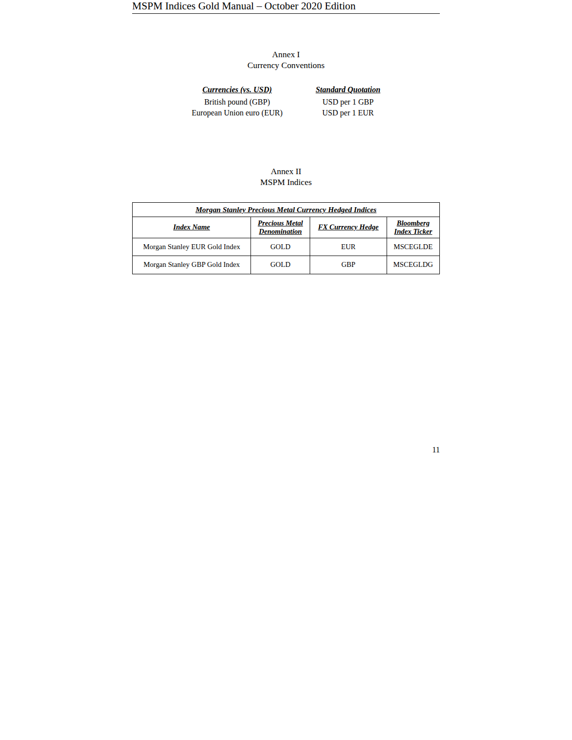MSPM Indices Gold Manual – October 2020 Edition
Annex I
Currency Conventions
| Currencies (vs. USD) | Standard Quotation |
| --- | --- |
| British pound (GBP) | USD per 1 GBP |
| European Union euro (EUR) | USD per 1 EUR |
Annex II
MSPM Indices
Morgan Stanley Precious Metal Currency Hedged Indices
| Index Name | Precious Metal Denomination | FX Currency Hedge | Bloomberg Index Ticker |
| --- | --- | --- | --- |
| Morgan Stanley EUR Gold Index | GOLD | EUR | MSCEGLDE |
| Morgan Stanley GBP Gold Index | GOLD | GBP | MSCEGLDG |
11